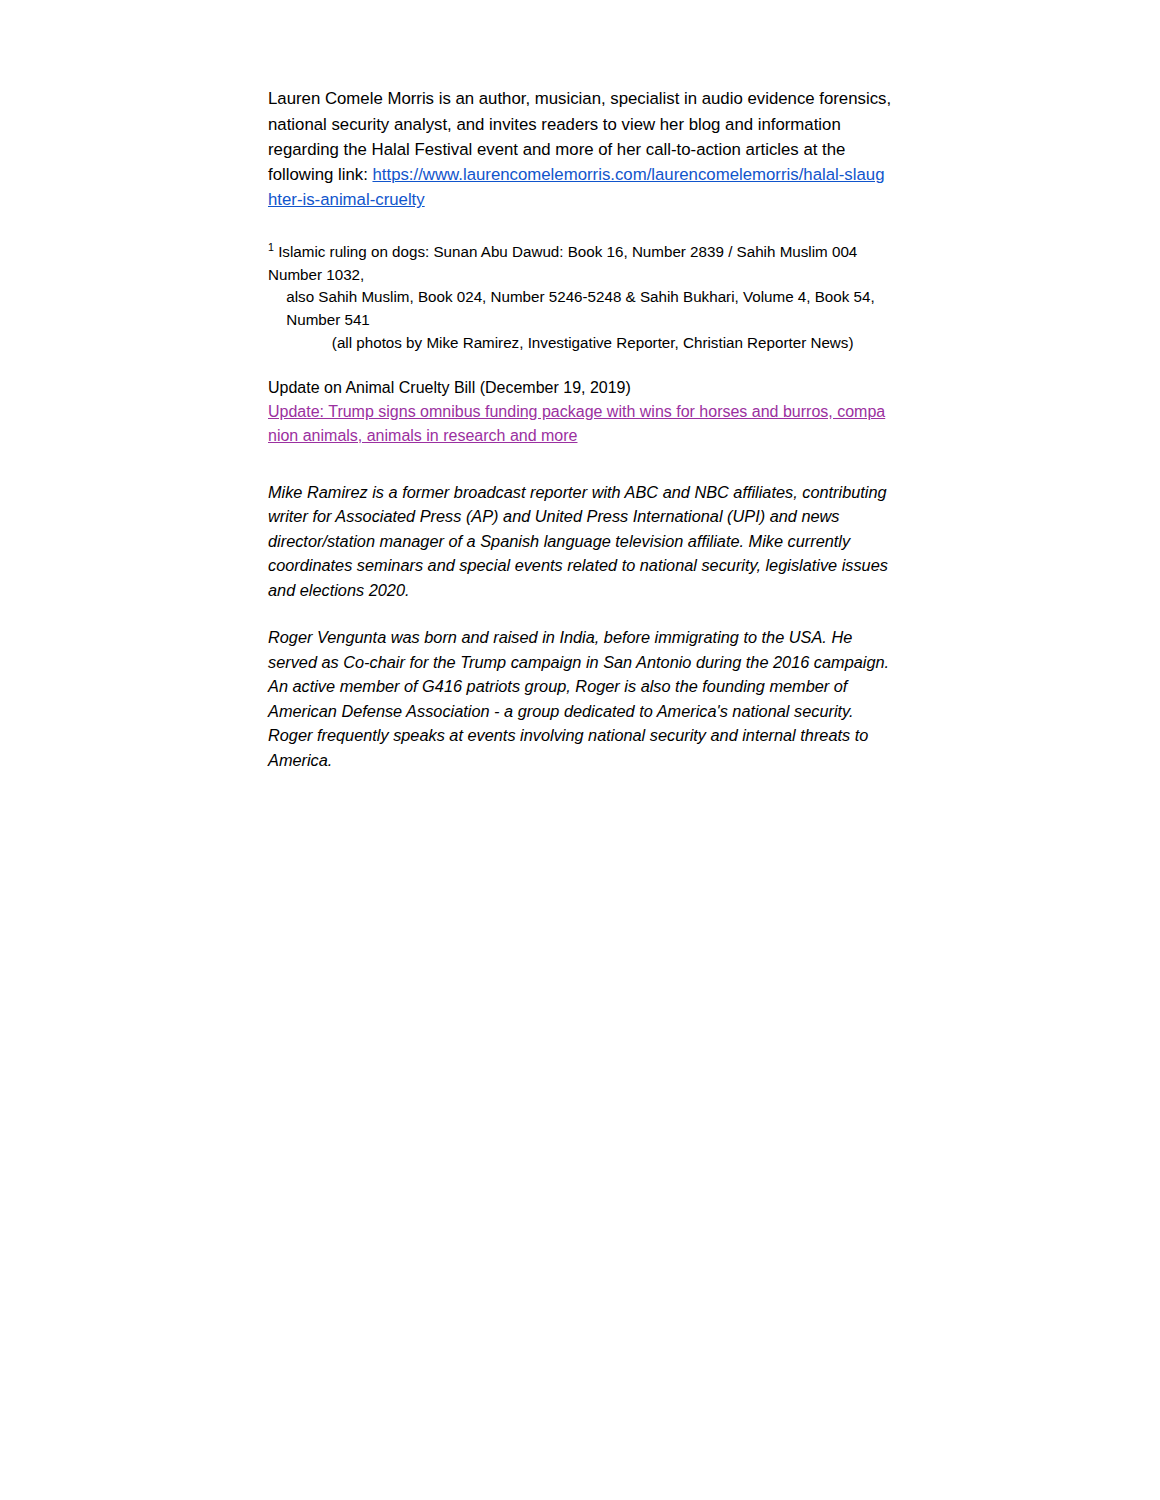Lauren Comele Morris is an author, musician, specialist in audio evidence forensics, national security analyst, and invites readers to view her blog and information regarding the Halal Festival event and more of her call-to-action articles at the following link: https://www.laurencomelemorris.com/laurencomelemorris/halal-slaughter-is-animal-cruelty
1 Islamic ruling on dogs: Sunan Abu Dawud: Book 16, Number 2839 / Sahih Muslim 004 Number 1032, also Sahih Muslim, Book 024, Number 5246-5248 & Sahih Bukhari, Volume 4, Book 54, Number 541 (all photos by Mike Ramirez, Investigative Reporter, Christian Reporter News)
Update on Animal Cruelty Bill (December 19, 2019)
Update: Trump signs omnibus funding package with wins for horses and burros, companion animals, animals in research and more
Mike Ramirez is a former broadcast reporter with ABC and NBC affiliates, contributing writer for Associated Press (AP) and United Press International (UPI) and news director/station manager of a Spanish language television affiliate. Mike currently coordinates seminars and special events related to national security, legislative issues and elections 2020.
Roger Vengunta was born and raised in India, before immigrating to the USA. He served as Co-chair for the Trump campaign in San Antonio during the 2016 campaign. An active member of G416 patriots group, Roger is also the founding member of American Defense Association - a group dedicated to America's national security. Roger frequently speaks at events involving national security and internal threats to America.